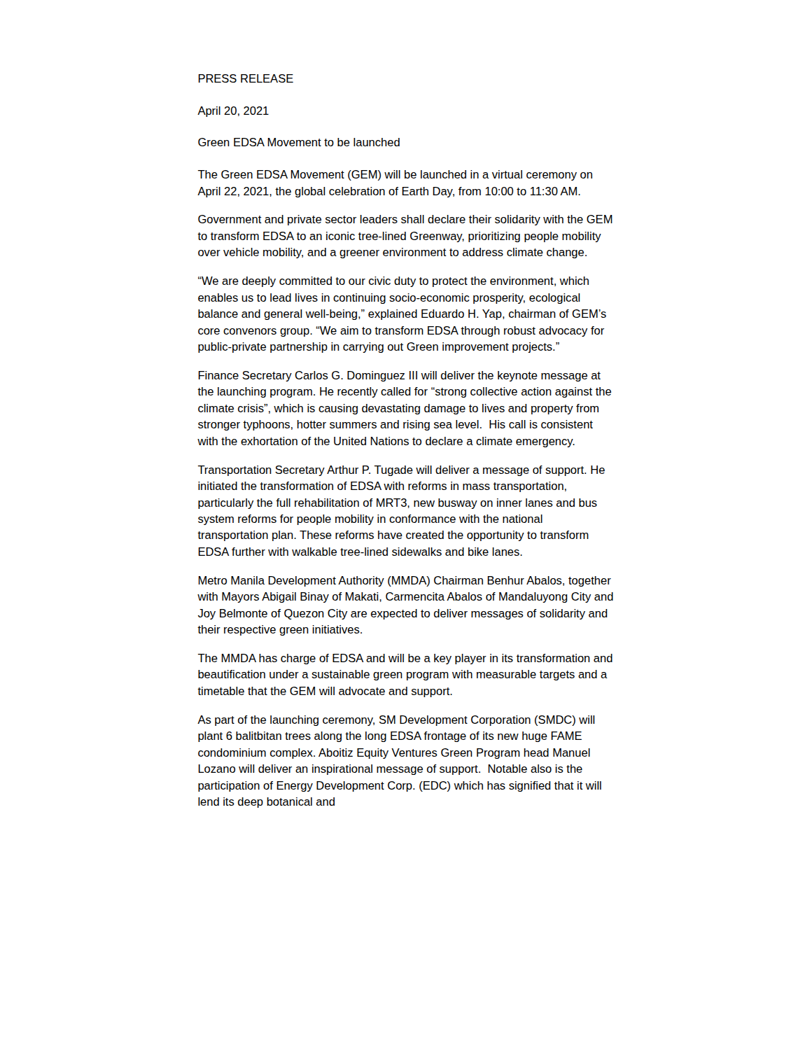PRESS RELEASE
April 20, 2021
Green EDSA Movement to be launched
The Green EDSA Movement (GEM) will be launched in a virtual ceremony on April 22, 2021, the global celebration of Earth Day, from 10:00 to 11:30 AM.
Government and private sector leaders shall declare their solidarity with the GEM to transform EDSA to an iconic tree-lined Greenway, prioritizing people mobility over vehicle mobility, and a greener environment to address climate change.
“We are deeply committed to our civic duty to protect the environment, which enables us to lead lives in continuing socio-economic prosperity, ecological balance and general well-being,” explained Eduardo H. Yap, chairman of GEM’s core convenors group. “We aim to transform EDSA through robust advocacy for public-private partnership in carrying out Green improvement projects.”
Finance Secretary Carlos G. Dominguez III will deliver the keynote message at the launching program. He recently called for “strong collective action against the climate crisis”, which is causing devastating damage to lives and property from stronger typhoons, hotter summers and rising sea level. His call is consistent with the exhortation of the United Nations to declare a climate emergency.
Transportation Secretary Arthur P. Tugade will deliver a message of support. He initiated the transformation of EDSA with reforms in mass transportation, particularly the full rehabilitation of MRT3, new busway on inner lanes and bus system reforms for people mobility in conformance with the national transportation plan. These reforms have created the opportunity to transform EDSA further with walkable tree-lined sidewalks and bike lanes.
Metro Manila Development Authority (MMDA) Chairman Benhur Abalos, together with Mayors Abigail Binay of Makati, Carmencita Abalos of Mandaluyong City and Joy Belmonte of Quezon City are expected to deliver messages of solidarity and their respective green initiatives.
The MMDA has charge of EDSA and will be a key player in its transformation and beautification under a sustainable green program with measurable targets and a timetable that the GEM will advocate and support.
As part of the launching ceremony, SM Development Corporation (SMDC) will plant 6 balitbitan trees along the long EDSA frontage of its new huge FAME condominium complex. Aboitiz Equity Ventures Green Program head Manuel Lozano will deliver an inspirational message of support. Notable also is the participation of Energy Development Corp. (EDC) which has signified that it will lend its deep botanical and